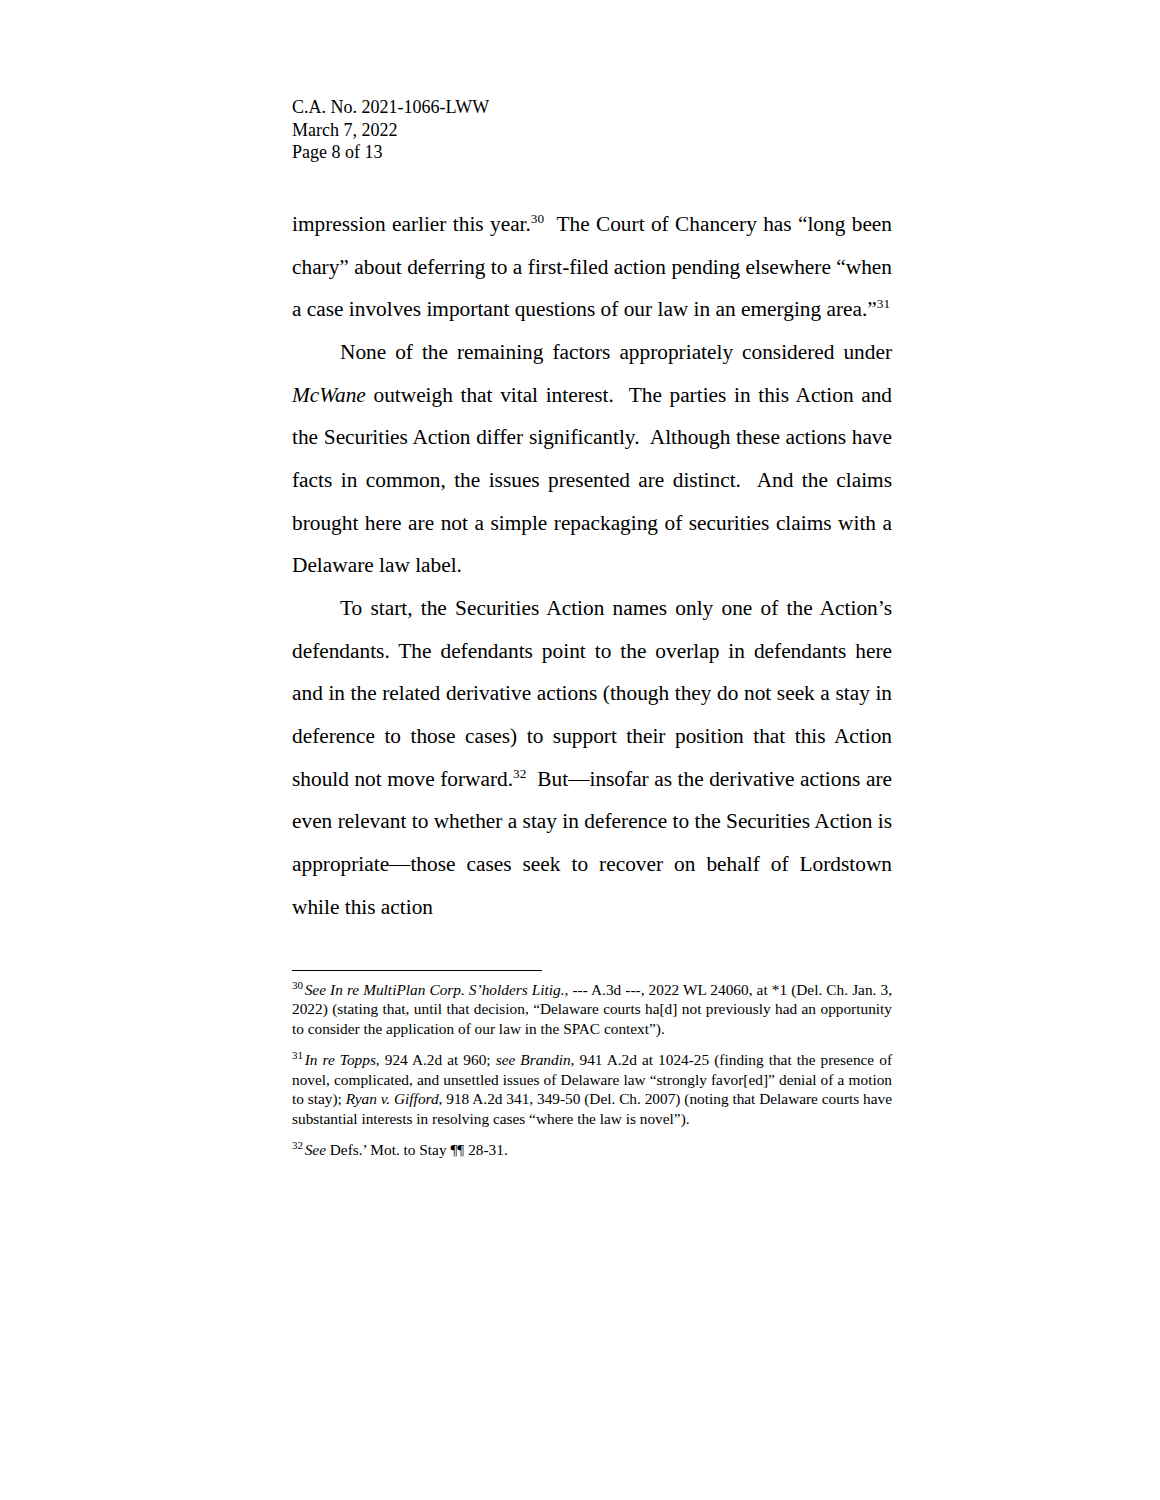C.A. No. 2021-1066-LWW
March 7, 2022
Page 8 of 13
impression earlier this year.30 The Court of Chancery has “long been chary” about deferring to a first-filed action pending elsewhere “when a case involves important questions of our law in an emerging area.”31
None of the remaining factors appropriately considered under McWane outweigh that vital interest. The parties in this Action and the Securities Action differ significantly. Although these actions have facts in common, the issues presented are distinct. And the claims brought here are not a simple repackaging of securities claims with a Delaware law label.
To start, the Securities Action names only one of the Action’s defendants. The defendants point to the overlap in defendants here and in the related derivative actions (though they do not seek a stay in deference to those cases) to support their position that this Action should not move forward.32 But—insofar as the derivative actions are even relevant to whether a stay in deference to the Securities Action is appropriate—those cases seek to recover on behalf of Lordstown while this action
30 See In re MultiPlan Corp. S’holders Litig., --- A.3d ---, 2022 WL 24060, at *1 (Del. Ch. Jan. 3, 2022) (stating that, until that decision, “Delaware courts ha[d] not previously had an opportunity to consider the application of our law in the SPAC context”).
31 In re Topps, 924 A.2d at 960; see Brandin, 941 A.2d at 1024-25 (finding that the presence of novel, complicated, and unsettled issues of Delaware law “strongly favor[ed]” denial of a motion to stay); Ryan v. Gifford, 918 A.2d 341, 349-50 (Del. Ch. 2007) (noting that Delaware courts have substantial interests in resolving cases “where the law is novel”).
32 See Defs.’ Mot. to Stay ¶¶ 28-31.